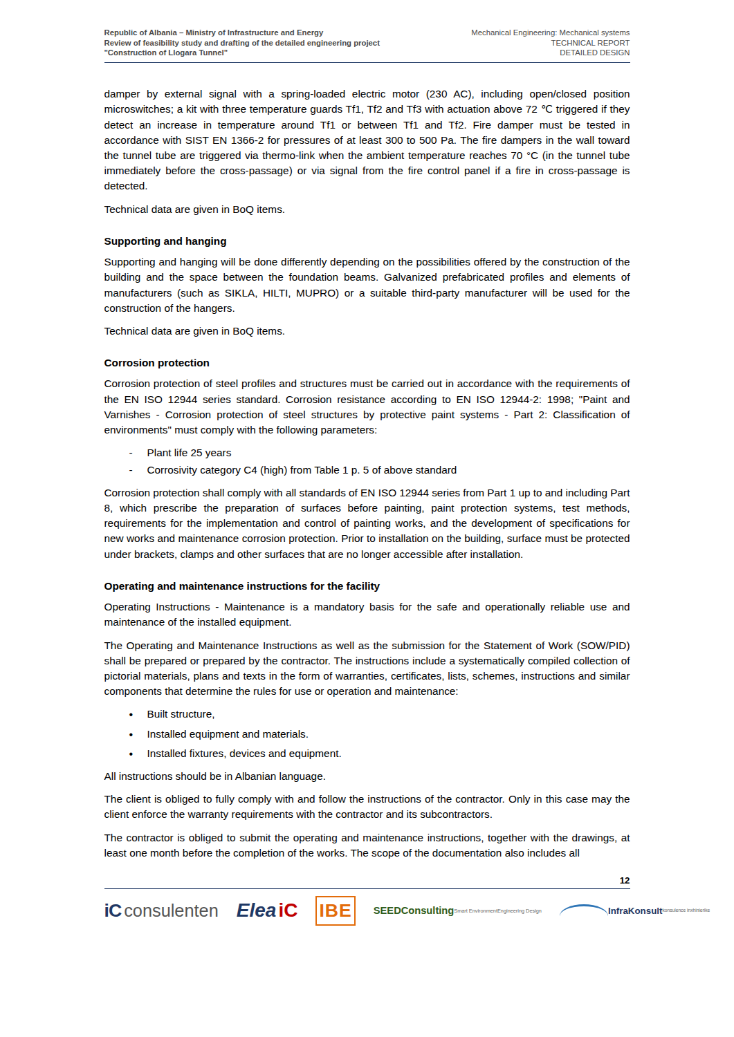Republic of Albania – Ministry of Infrastructure and Energy
Review of feasibility study and drafting of the detailed engineering project
"Construction of Llogara Tunnel"
Mechanical Engineering: Mechanical systems
TECHNICAL REPORT
DETAILED DESIGN
damper by external signal with a spring-loaded electric motor (230 AC), including open/closed position microswitches; a kit with three temperature guards Tf1, Tf2 and Tf3 with actuation above 72 ℃ triggered if they detect an increase in temperature around Tf1 or between Tf1 and Tf2. Fire damper must be tested in accordance with SIST EN 1366-2 for pressures of at least 300 to 500 Pa. The fire dampers in the wall toward the tunnel tube are triggered via thermo-link when the ambient temperature reaches 70 °C (in the tunnel tube immediately before the cross-passage) or via signal from the fire control panel if a fire in cross-passage is detected.
Technical data are given in BoQ items.
Supporting and hanging
Supporting and hanging will be done differently depending on the possibilities offered by the construction of the building and the space between the foundation beams. Galvanized prefabricated profiles and elements of manufacturers (such as SIKLA, HILTI, MUPRO) or a suitable third-party manufacturer will be used for the construction of the hangers.
Technical data are given in BoQ items.
Corrosion protection
Corrosion protection of steel profiles and structures must be carried out in accordance with the requirements of the EN ISO 12944 series standard. Corrosion resistance according to EN ISO 12944-2: 1998; "Paint and Varnishes - Corrosion protection of steel structures by protective paint systems - Part 2: Classification of environments" must comply with the following parameters:
Plant life 25 years
Corrosivity category C4 (high) from Table 1 p. 5 of above standard
Corrosion protection shall comply with all standards of EN ISO 12944 series from Part 1 up to and including Part 8, which prescribe the preparation of surfaces before painting, paint protection systems, test methods, requirements for the implementation and control of painting works, and the development of specifications for new works and maintenance corrosion protection. Prior to installation on the building, surface must be protected under brackets, clamps and other surfaces that are no longer accessible after installation.
Operating and maintenance instructions for the facility
Operating Instructions - Maintenance is a mandatory basis for the safe and operationally reliable use and maintenance of the installed equipment.
The Operating and Maintenance Instructions as well as the submission for the Statement of Work (SOW/PID) shall be prepared or prepared by the contractor. The instructions include a systematically compiled collection of pictorial materials, plans and texts in the form of warranties, certificates, lists, schemes, instructions and similar components that determine the rules for use or operation and maintenance:
Built structure,
Installed equipment and materials.
Installed fixtures, devices and equipment.
All instructions should be in Albanian language.
The client is obliged to fully comply with and follow the instructions of the contractor. Only in this case may the client enforce the warranty requirements with the contractor and its subcontractors.
The contractor is obliged to submit the operating and maintenance instructions, together with the drawings, at least one month before the completion of the works. The scope of the documentation also includes all
12
iC consulenten
Elea iC
IBE
SEEDConsulting Smart Environment Engineering Design
InfraKonsult konsulence inxhinierike